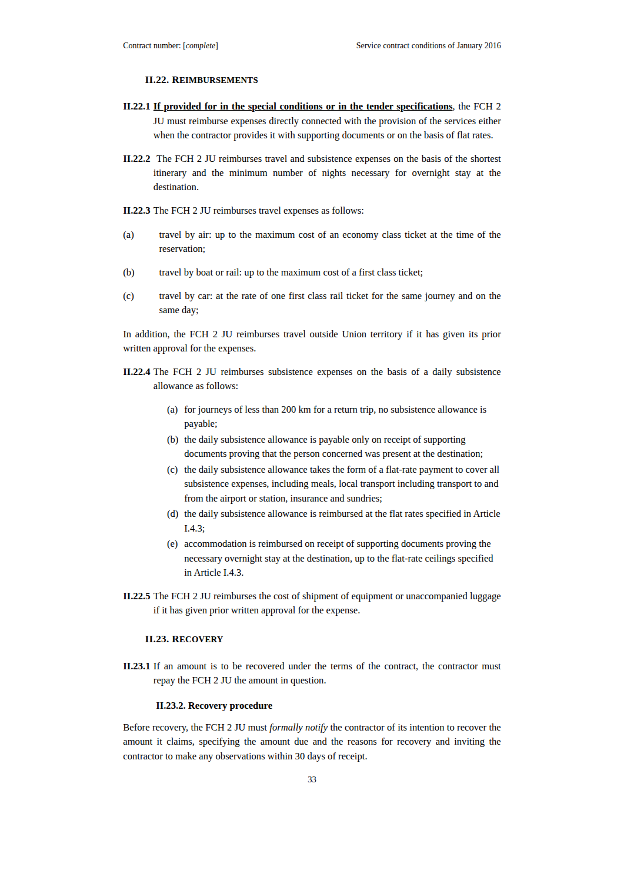Contract number: [complete]
Service contract conditions of January 2016
II.22. REIMBURSEMENTS
II.22.1
If provided for in the special conditions or in the tender specifications, the FCH 2 JU must reimburse expenses directly connected with the provision of the services either when the contractor provides it with supporting documents or on the basis of flat rates.
II.22.2
The FCH 2 JU reimburses travel and subsistence expenses on the basis of the shortest itinerary and the minimum number of nights necessary for overnight stay at the destination.
II.22.3
The FCH 2 JU reimburses travel expenses as follows:
(a)
travel by air: up to the maximum cost of an economy class ticket at the time of the reservation;
(b)
travel by boat or rail: up to the maximum cost of a first class ticket;
(c)
travel by car: at the rate of one first class rail ticket for the same journey and on the same day;
In addition, the FCH 2 JU reimburses travel outside Union territory if it has given its prior written approval for the expenses.
II.22.4
The FCH 2 JU reimburses subsistence expenses on the basis of a daily subsistence allowance as follows:
(a) for journeys of less than 200 km for a return trip, no subsistence allowance is payable;
(b) the daily subsistence allowance is payable only on receipt of supporting documents proving that the person concerned was present at the destination;
(c) the daily subsistence allowance takes the form of a flat-rate payment to cover all subsistence expenses, including meals, local transport including transport to and from the airport or station, insurance and sundries;
(d) the daily subsistence allowance is reimbursed at the flat rates specified in Article I.4.3;
(e) accommodation is reimbursed on receipt of supporting documents proving the necessary overnight stay at the destination, up to the flat-rate ceilings specified in Article I.4.3.
II.22.5
The FCH 2 JU reimburses the cost of shipment of equipment or unaccompanied luggage if it has given prior written approval for the expense.
II.23. RECOVERY
II.23.1
If an amount is to be recovered under the terms of the contract, the contractor must repay the FCH 2 JU the amount in question.
II.23.2. Recovery procedure
Before recovery, the FCH 2 JU must formally notify the contractor of its intention to recover the amount it claims, specifying the amount due and the reasons for recovery and inviting the contractor to make any observations within 30 days of receipt.
33